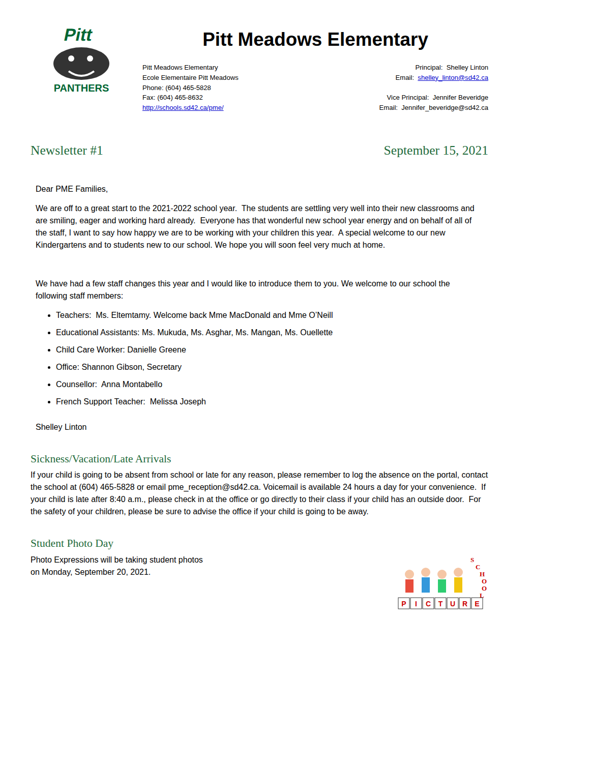Pitt Meadows Elementary
| Pitt Meadows Elementary | Principal: Shelley Linton |
| Ecole Elementaire Pitt Meadows | Email: shelley_linton@sd42.ca |
| Phone: (604) 465-5828 | |
| Fax: (604) 465-8632 | Vice Principal: Jennifer Beveridge |
| http://schools.sd42.ca/pme/ | Email: Jennifer_beveridge@sd42.ca |
Newsletter #1 September 15, 2021
Dear PME Families,
We are off to a great start to the 2021-2022 school year. The students are settling very well into their new classrooms and are smiling, eager and working hard already. Everyone has that wonderful new school year energy and on behalf of all of the staff, I want to say how happy we are to be working with your children this year. A special welcome to our new Kindergartens and to students new to our school. We hope you will soon feel very much at home.
We have had a few staff changes this year and I would like to introduce them to you. We welcome to our school the following staff members:
Teachers: Ms. Eltemtamy. Welcome back Mme MacDonald and Mme O’Neill
Educational Assistants: Ms. Mukuda, Ms. Asghar, Ms. Mangan, Ms. Ouellette
Child Care Worker: Danielle Greene
Office: Shannon Gibson, Secretary
Counsellor: Anna Montabello
French Support Teacher: Melissa Joseph
Shelley Linton
Sickness/Vacation/Late Arrivals
If your child is going to be absent from school or late for any reason, please remember to log the absence on the portal, contact the school at (604) 465-5828 or email pme_reception@sd42.ca. Voicemail is available 24 hours a day for your convenience. If your child is late after 8:40 a.m., please check in at the office or go directly to their class if your child has an outside door. For the safety of your children, please be sure to advise the office if your child is going to be away.
Student Photo Day
Photo Expressions will be taking student photos
on Monday, September 20, 2021.